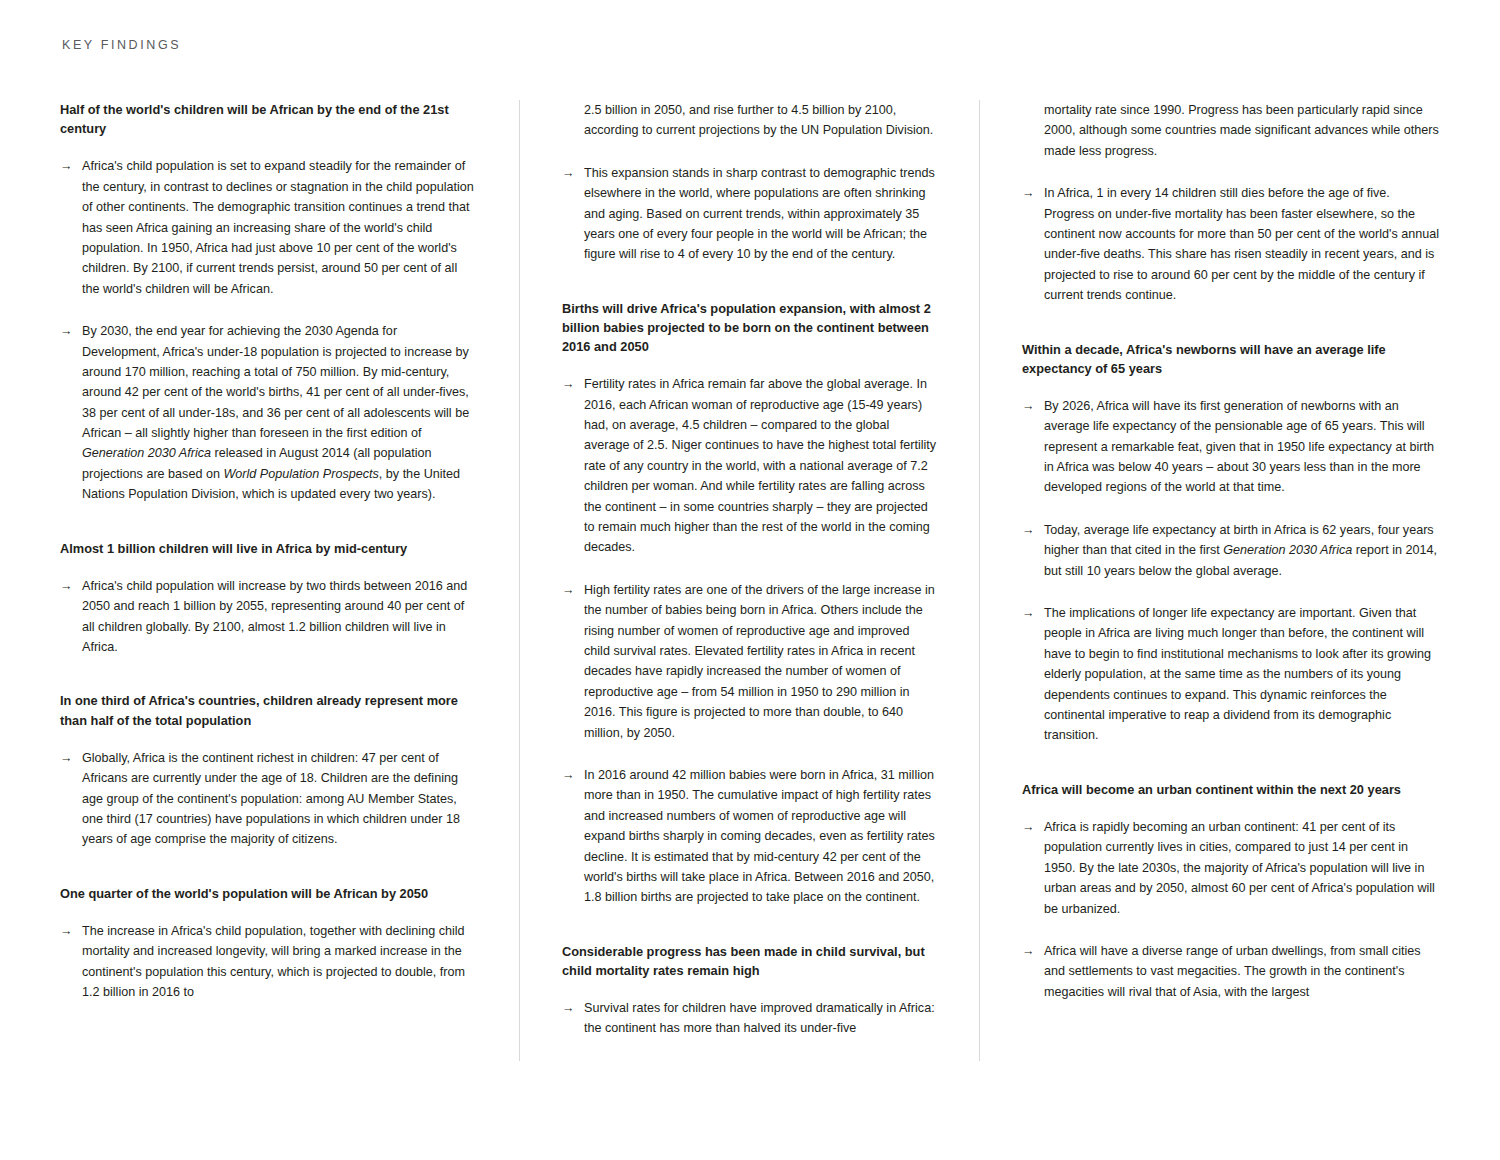Key Findings
Half of the world's children will be African by the end of the 21st century
→
Africa's child population is set to expand steadily for the remainder of the century, in contrast to declines or stagnation in the child population of other continents. The demographic transition continues a trend that has seen Africa gaining an increasing share of the world's child population. In 1950, Africa had just above 10 per cent of the world's children. By 2100, if current trends persist, around 50 per cent of all the world's children will be African.
→
By 2030, the end year for achieving the 2030 Agenda for Development, Africa's under-18 population is projected to increase by around 170 million, reaching a total of 750 million. By mid-century, around 42 per cent of the world's births, 41 per cent of all under-fives, 38 per cent of all under-18s, and 36 per cent of all adolescents will be African – all slightly higher than foreseen in the first edition of Generation 2030 Africa released in August 2014 (all population projections are based on World Population Prospects, by the United Nations Population Division, which is updated every two years).
Almost 1 billion children will live in Africa by mid-century
→
Africa's child population will increase by two thirds between 2016 and 2050 and reach 1 billion by 2055, representing around 40 per cent of all children globally. By 2100, almost 1.2 billion children will live in Africa.
In one third of Africa's countries, children already represent more than half of the total population
→
Globally, Africa is the continent richest in children: 47 per cent of Africans are currently under the age of 18. Children are the defining age group of the continent's population: among AU Member States, one third (17 countries) have populations in which children under 18 years of age comprise the majority of citizens.
One quarter of the world's population will be African by 2050
→
The increase in Africa's child population, together with declining child mortality and increased longevity, will bring a marked increase in the continent's population this century, which is projected to double, from 1.2 billion in 2016 to
2.5 billion in 2050, and rise further to 4.5 billion by 2100, according to current projections by the UN Population Division.
→
This expansion stands in sharp contrast to demographic trends elsewhere in the world, where populations are often shrinking and aging. Based on current trends, within approximately 35 years one of every four people in the world will be African; the figure will rise to 4 of every 10 by the end of the century.
Births will drive Africa's population expansion, with almost 2 billion babies projected to be born on the continent between 2016 and 2050
→
Fertility rates in Africa remain far above the global average. In 2016, each African woman of reproductive age (15-49 years) had, on average, 4.5 children – compared to the global average of 2.5. Niger continues to have the highest total fertility rate of any country in the world, with a national average of 7.2 children per woman. And while fertility rates are falling across the continent – in some countries sharply – they are projected to remain much higher than the rest of the world in the coming decades.
→
High fertility rates are one of the drivers of the large increase in the number of babies being born in Africa. Others include the rising number of women of reproductive age and improved child survival rates. Elevated fertility rates in Africa in recent decades have rapidly increased the number of women of reproductive age – from 54 million in 1950 to 290 million in 2016. This figure is projected to more than double, to 640 million, by 2050.
→
In 2016 around 42 million babies were born in Africa, 31 million more than in 1950. The cumulative impact of high fertility rates and increased numbers of women of reproductive age will expand births sharply in coming decades, even as fertility rates decline. It is estimated that by mid-century 42 per cent of the world's births will take place in Africa. Between 2016 and 2050, 1.8 billion births are projected to take place on the continent.
Considerable progress has been made in child survival, but child mortality rates remain high
→
Survival rates for children have improved dramatically in Africa: the continent has more than halved its under-five
mortality rate since 1990. Progress has been particularly rapid since 2000, although some countries made significant advances while others made less progress.
→
In Africa, 1 in every 14 children still dies before the age of five. Progress on under-five mortality has been faster elsewhere, so the continent now accounts for more than 50 per cent of the world's annual under-five deaths. This share has risen steadily in recent years, and is projected to rise to around 60 per cent by the middle of the century if current trends continue.
Within a decade, Africa's newborns will have an average life expectancy of 65 years
→
By 2026, Africa will have its first generation of newborns with an average life expectancy of the pensionable age of 65 years. This will represent a remarkable feat, given that in 1950 life expectancy at birth in Africa was below 40 years – about 30 years less than in the more developed regions of the world at that time.
→
Today, average life expectancy at birth in Africa is 62 years, four years higher than that cited in the first Generation 2030 Africa report in 2014, but still 10 years below the global average.
→
The implications of longer life expectancy are important. Given that people in Africa are living much longer than before, the continent will have to begin to find institutional mechanisms to look after its growing elderly population, at the same time as the numbers of its young dependents continues to expand. This dynamic reinforces the continental imperative to reap a dividend from its demographic transition.
Africa will become an urban continent within the next 20 years
→
Africa is rapidly becoming an urban continent: 41 per cent of its population currently lives in cities, compared to just 14 per cent in 1950. By the late 2030s, the majority of Africa's population will live in urban areas and by 2050, almost 60 per cent of Africa's population will be urbanized.
→
Africa will have a diverse range of urban dwellings, from small cities and settlements to vast megacities. The growth in the continent's megacities will rival that of Asia, with the largest